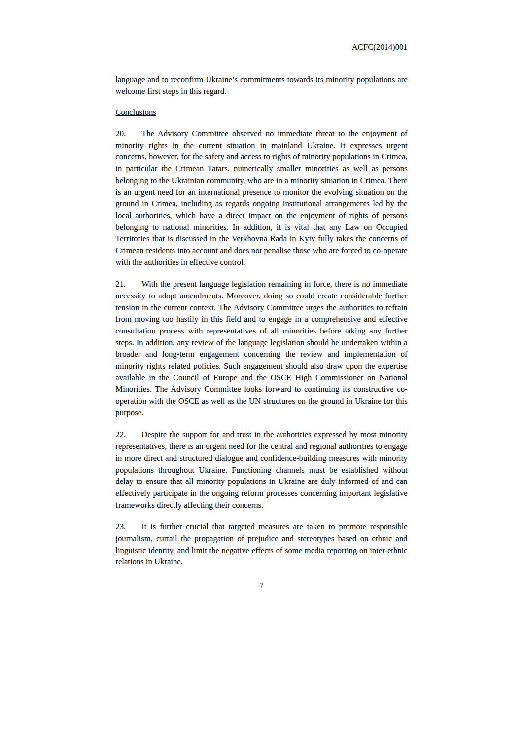ACFC(2014)001
language and to reconfirm Ukraine’s commitments towards its minority populations are welcome first steps in this regard.
Conclusions
20. The Advisory Committee observed no immediate threat to the enjoyment of minority rights in the current situation in mainland Ukraine. It expresses urgent concerns, however, for the safety and access to rights of minority populations in Crimea, in particular the Crimean Tatars, numerically smaller minorities as well as persons belonging to the Ukrainian community, who are in a minority situation in Crimea. There is an urgent need for an international presence to monitor the evolving situation on the ground in Crimea, including as regards ongoing institutional arrangements led by the local authorities, which have a direct impact on the enjoyment of rights of persons belonging to national minorities. In addition, it is vital that any Law on Occupied Territories that is discussed in the Verkhovna Rada in Kyiv fully takes the concerns of Crimean residents into account and does not penalise those who are forced to co-operate with the authorities in effective control.
21. With the present language legislation remaining in force, there is no immediate necessity to adopt amendments. Moreover, doing so could create considerable further tension in the current context. The Advisory Committee urges the authorities to refrain from moving too hastily in this field and to engage in a comprehensive and effective consultation process with representatives of all minorities before taking any further steps. In addition, any review of the language legislation should be undertaken within a broader and long-term engagement concerning the review and implementation of minority rights related policies. Such engagement should also draw upon the expertise available in the Council of Europe and the OSCE High Commissioner on National Minorities. The Advisory Committee looks forward to continuing its constructive co-operation with the OSCE as well as the UN structures on the ground in Ukraine for this purpose.
22. Despite the support for and trust in the authorities expressed by most minority representatives, there is an urgent need for the central and regional authorities to engage in more direct and structured dialogue and confidence-building measures with minority populations throughout Ukraine. Functioning channels must be established without delay to ensure that all minority populations in Ukraine are duly informed of and can effectively participate in the ongoing reform processes concerning important legislative frameworks directly affecting their concerns.
23. It is further crucial that targeted measures are taken to promote responsible journalism, curtail the propagation of prejudice and stereotypes based on ethnic and linguistic identity, and limit the negative effects of some media reporting on inter-ethnic relations in Ukraine.
7